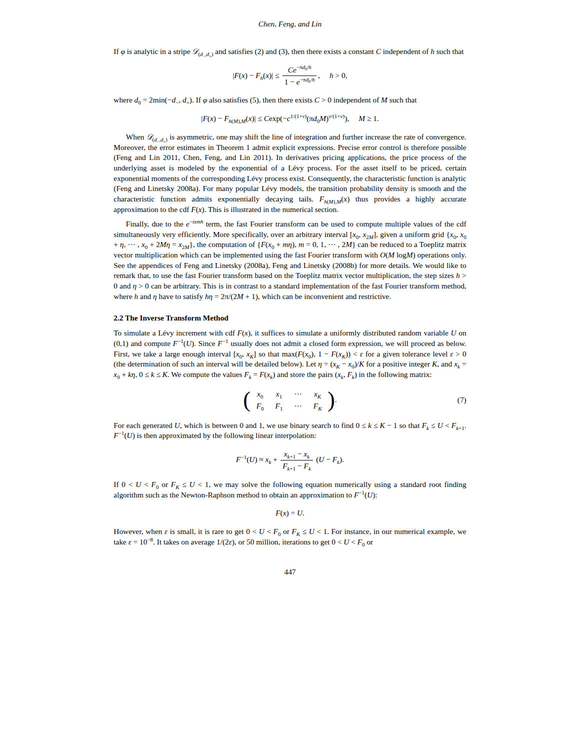Chen, Feng, and Lin
If φ is analytic in a stripe 𝒟(d−,d+) and satisfies (2) and (3), then there exists a constant C independent of h such that
|F(x) − Fh(x)| ≤ Ce−πd0/h 1 − e−πd0/h, h > 0,
where d0 = 2min(−d−, d+). If φ also satisfies (5), then there exists C > 0 independent of M such that
|F(x) − Fh(M),M(x)| ≤ Cexp(−c1/(1+v)(πd0M)v/(1+v)), M ≥ 1.
When 𝒟(d−,d+) is asymmetric, one may shift the line of integration and further increase the rate of convergence. Moreover, the error estimates in Theorem 1 admit explicit expressions. Precise error control is therefore possible (Feng and Lin 2011, Chen, Feng, and Lin 2011). In derivatives pricing applications, the price process of the underlying asset is modeled by the exponential of a Lévy process. For the asset itself to be priced, certain exponential moments of the corresponding Lévy process exist. Consequently, the characteristic function is analytic (Feng and Linetsky 2008a). For many popular Lévy models, the transition probability density is smooth and the characteristic function admits exponentially decaying tails. Fh(M),M(x) thus provides a highly accurate approximation to the cdf F(x). This is illustrated in the numerical section.
Finally, due to the e−ixmh term, the fast Fourier transform can be used to compute multiple values of the cdf simultaneously very efficiently. More specifically, over an arbitrary interval [x0, x2M], given a uniform grid {x0, x0 + η, ··· , x0 + 2Mη = x2M}, the computation of {F(x0 + mη), m = 0, 1, ··· , 2M} can be reduced to a Toeplitz matrix vector multiplication which can be implemented using the fast Fourier transform with O(M logM) operations only. See the appendices of Feng and Linetsky (2008a), Feng and Linetsky (2008b) for more details. We would like to remark that, to use the fast Fourier transform based on the Toeplitz matrix vector multiplication, the step sizes h > 0 and η > 0 can be arbitrary. This is in contrast to a standard implementation of the fast Fourier transform method, where h and η have to satisfy hη = 2π/(2M + 1), which can be inconvenient and restrictive.
2.2 The Inverse Transform Method
To simulate a Lévy increment with cdf F(x), it suffices to simulate a uniformly distributed random variable U on (0,1) and compute F−1(U). Since F−1 usually does not admit a closed form expression, we will proceed as below. First, we take a large enough interval [x0, xK] so that max(F(x0), 1 − F(xK)) < ε for a given tolerance level ε > 0 (the determination of such an interval will be detailed below). Let η = (xK − x0)/K for a positive integer K, and xk = x0 + kη, 0 ≤ k ≤ K. We compute the values Fk = F(xk) and store the pairs (xk, Fk) in the following matrix:
(
| x 0 | x 1 | ··· | x K |
| F 0 | F 1 | ··· | F K |
). (7)
For each generated U, which is between 0 and 1, we use binary search to find 0 ≤ k ≤ K − 1 so that Fk ≤ U < Fk+1. F−1(U) is then approximated by the following linear interpolation:
F−1(U) ≈ xk + xk+1 − xk Fk+1 − Fk (U − Fk).
If 0 < U < F0 or FK ≤ U < 1, we may solve the following equation numerically using a standard root finding algorithm such as the Newton-Raphson method to obtain an approximation to F−1(U):
F(x) = U.
However, when ε is small, it is rare to get 0 < U < F0 or FK ≤ U < 1. For instance, in our numerical example, we take ε = 10−8. It takes on average 1/(2ε), or 50 million, iterations to get 0 < U < F0 or
447